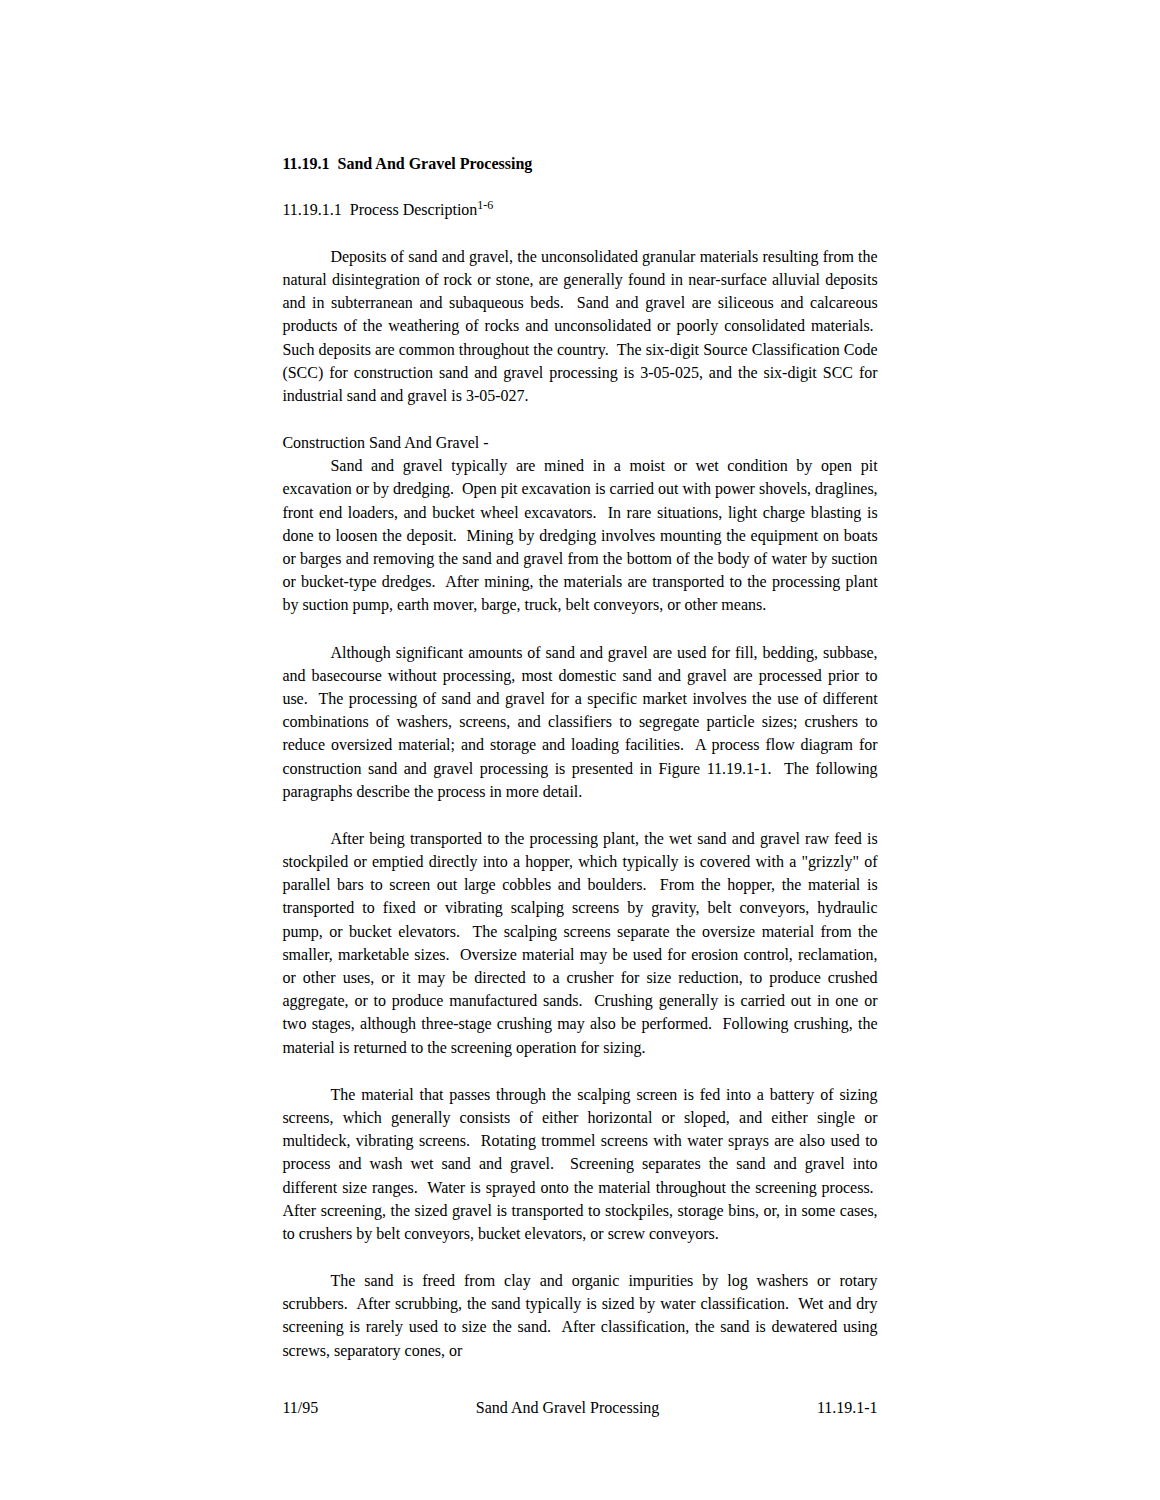11.19.1 Sand And Gravel Processing
11.19.1.1 Process Description1-6
Deposits of sand and gravel, the unconsolidated granular materials resulting from the natural disintegration of rock or stone, are generally found in near-surface alluvial deposits and in subterranean and subaqueous beds. Sand and gravel are siliceous and calcareous products of the weathering of rocks and unconsolidated or poorly consolidated materials. Such deposits are common throughout the country. The six-digit Source Classification Code (SCC) for construction sand and gravel processing is 3-05-025, and the six-digit SCC for industrial sand and gravel is 3-05-027.
Construction Sand And Gravel -
Sand and gravel typically are mined in a moist or wet condition by open pit excavation or by dredging. Open pit excavation is carried out with power shovels, draglines, front end loaders, and bucket wheel excavators. In rare situations, light charge blasting is done to loosen the deposit. Mining by dredging involves mounting the equipment on boats or barges and removing the sand and gravel from the bottom of the body of water by suction or bucket-type dredges. After mining, the materials are transported to the processing plant by suction pump, earth mover, barge, truck, belt conveyors, or other means.
Although significant amounts of sand and gravel are used for fill, bedding, subbase, and basecourse without processing, most domestic sand and gravel are processed prior to use. The processing of sand and gravel for a specific market involves the use of different combinations of washers, screens, and classifiers to segregate particle sizes; crushers to reduce oversized material; and storage and loading facilities. A process flow diagram for construction sand and gravel processing is presented in Figure 11.19.1-1. The following paragraphs describe the process in more detail.
After being transported to the processing plant, the wet sand and gravel raw feed is stockpiled or emptied directly into a hopper, which typically is covered with a "grizzly" of parallel bars to screen out large cobbles and boulders. From the hopper, the material is transported to fixed or vibrating scalping screens by gravity, belt conveyors, hydraulic pump, or bucket elevators. The scalping screens separate the oversize material from the smaller, marketable sizes. Oversize material may be used for erosion control, reclamation, or other uses, or it may be directed to a crusher for size reduction, to produce crushed aggregate, or to produce manufactured sands. Crushing generally is carried out in one or two stages, although three-stage crushing may also be performed. Following crushing, the material is returned to the screening operation for sizing.
The material that passes through the scalping screen is fed into a battery of sizing screens, which generally consists of either horizontal or sloped, and either single or multideck, vibrating screens. Rotating trommel screens with water sprays are also used to process and wash wet sand and gravel. Screening separates the sand and gravel into different size ranges. Water is sprayed onto the material throughout the screening process. After screening, the sized gravel is transported to stockpiles, storage bins, or, in some cases, to crushers by belt conveyors, bucket elevators, or screw conveyors.
The sand is freed from clay and organic impurities by log washers or rotary scrubbers. After scrubbing, the sand typically is sized by water classification. Wet and dry screening is rarely used to size the sand. After classification, the sand is dewatered using screws, separatory cones, or
11/95 Sand And Gravel Processing 11.19.1-1